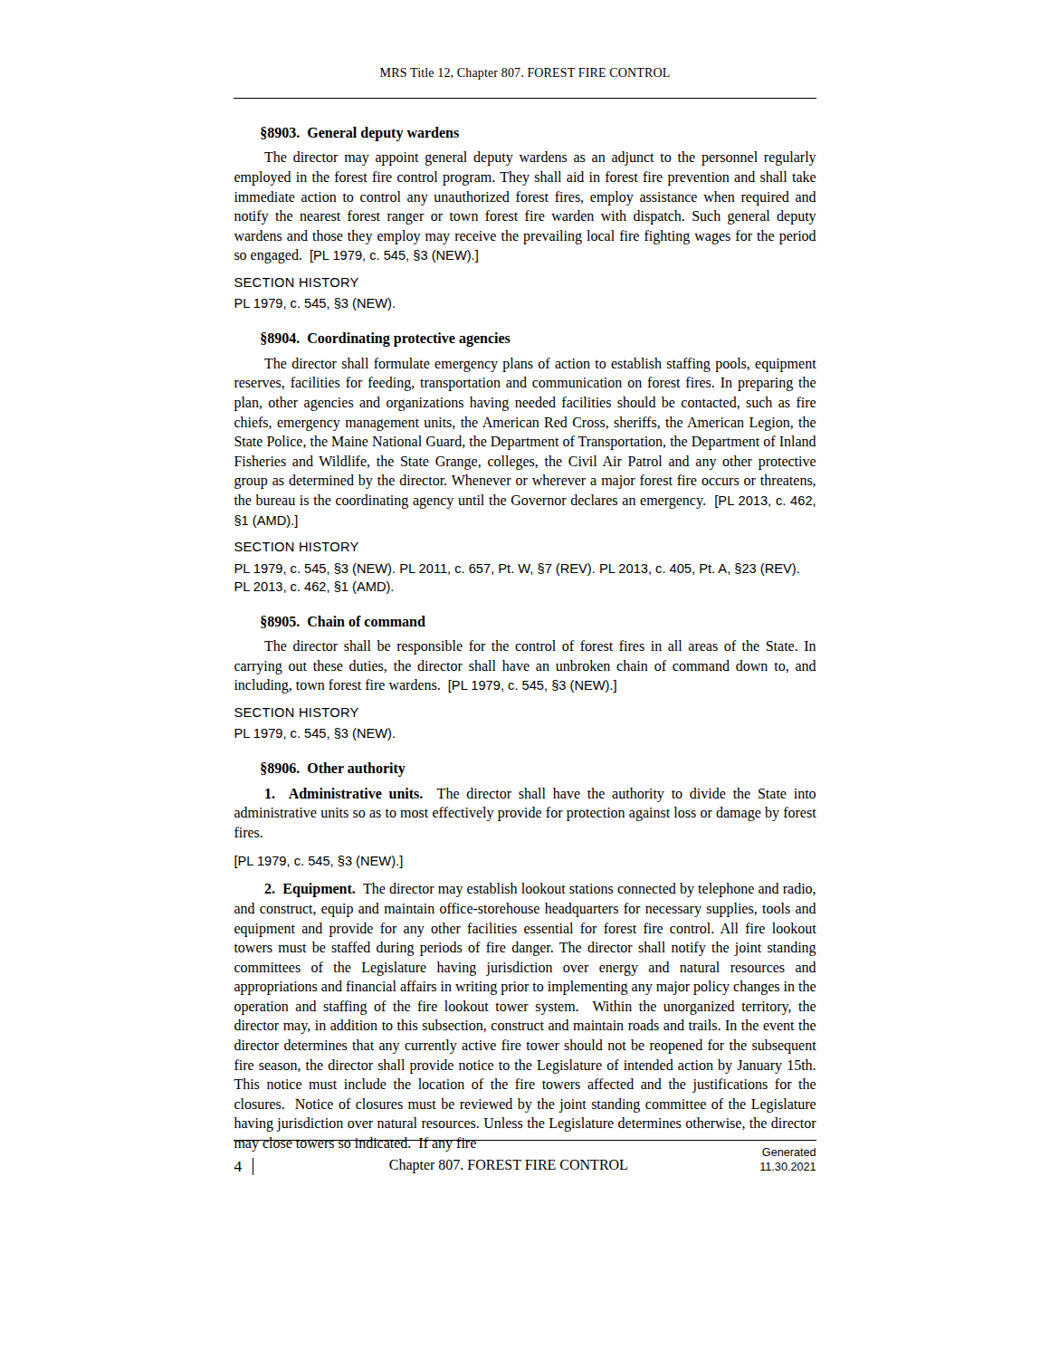MRS Title 12, Chapter 807. FOREST FIRE CONTROL
§8903. General deputy wardens
The director may appoint general deputy wardens as an adjunct to the personnel regularly employed in the forest fire control program. They shall aid in forest fire prevention and shall take immediate action to control any unauthorized forest fires, employ assistance when required and notify the nearest forest ranger or town forest fire warden with dispatch. Such general deputy wardens and those they employ may receive the prevailing local fire fighting wages for the period so engaged. [PL 1979, c. 545, §3 (NEW).]
SECTION HISTORY
PL 1979, c. 545, §3 (NEW).
§8904. Coordinating protective agencies
The director shall formulate emergency plans of action to establish staffing pools, equipment reserves, facilities for feeding, transportation and communication on forest fires. In preparing the plan, other agencies and organizations having needed facilities should be contacted, such as fire chiefs, emergency management units, the American Red Cross, sheriffs, the American Legion, the State Police, the Maine National Guard, the Department of Transportation, the Department of Inland Fisheries and Wildlife, the State Grange, colleges, the Civil Air Patrol and any other protective group as determined by the director. Whenever or wherever a major forest fire occurs or threatens, the bureau is the coordinating agency until the Governor declares an emergency. [PL 2013, c. 462, §1 (AMD).]
SECTION HISTORY
PL 1979, c. 545, §3 (NEW). PL 2011, c. 657, Pt. W, §7 (REV). PL 2013, c. 405, Pt. A, §23 (REV). PL 2013, c. 462, §1 (AMD).
§8905. Chain of command
The director shall be responsible for the control of forest fires in all areas of the State. In carrying out these duties, the director shall have an unbroken chain of command down to, and including, town forest fire wardens. [PL 1979, c. 545, §3 (NEW).]
SECTION HISTORY
PL 1979, c. 545, §3 (NEW).
§8906. Other authority
1. Administrative units. The director shall have the authority to divide the State into administrative units so as to most effectively provide for protection against loss or damage by forest fires.
[PL 1979, c. 545, §3 (NEW).]
2. Equipment. The director may establish lookout stations connected by telephone and radio, and construct, equip and maintain office-storehouse headquarters for necessary supplies, tools and equipment and provide for any other facilities essential for forest fire control. All fire lookout towers must be staffed during periods of fire danger. The director shall notify the joint standing committees of the Legislature having jurisdiction over energy and natural resources and appropriations and financial affairs in writing prior to implementing any major policy changes in the operation and staffing of the fire lookout tower system. Within the unorganized territory, the director may, in addition to this subsection, construct and maintain roads and trails. In the event the director determines that any currently active fire tower should not be reopened for the subsequent fire season, the director shall provide notice to the Legislature of intended action by January 15th. This notice must include the location of the fire towers affected and the justifications for the closures. Notice of closures must be reviewed by the joint standing committee of the Legislature having jurisdiction over natural resources. Unless the Legislature determines otherwise, the director may close towers so indicated. If any fire
4
Chapter 807. FOREST FIRE CONTROL
Generated11.30.2021